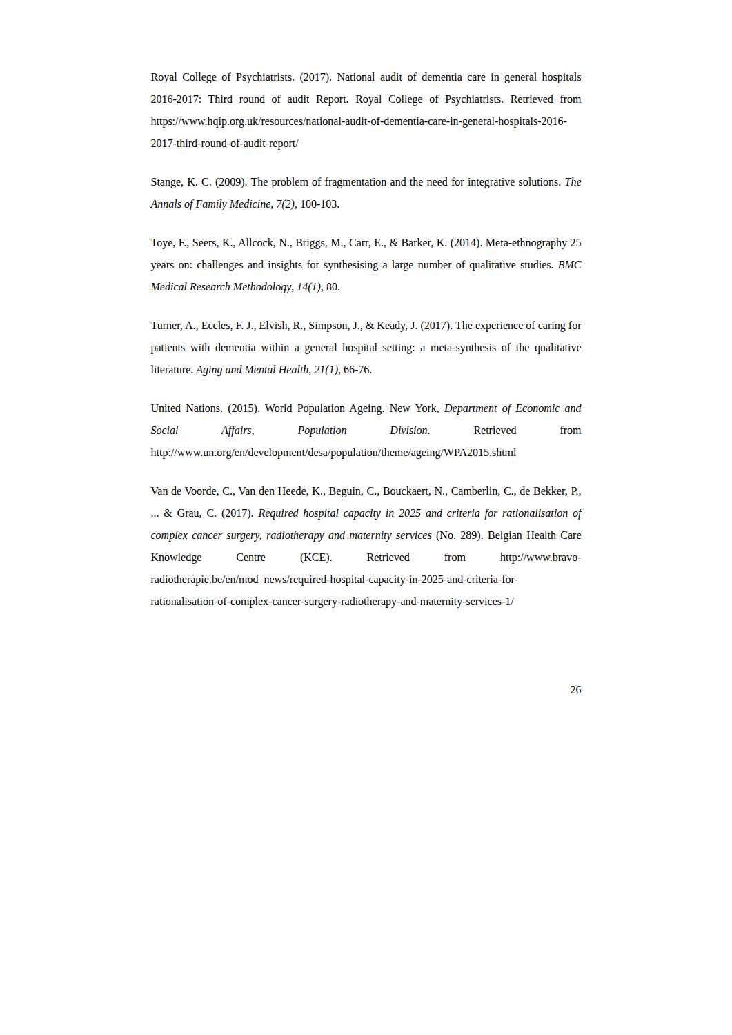Royal College of Psychiatrists. (2017). National audit of dementia care in general hospitals 2016-2017: Third round of audit Report. Royal College of Psychiatrists. Retrieved from https://www.hqip.org.uk/resources/national-audit-of-dementia-care-in-general-hospitals-2016-2017-third-round-of-audit-report/
Stange, K. C. (2009). The problem of fragmentation and the need for integrative solutions. The Annals of Family Medicine, 7(2), 100-103.
Toye, F., Seers, K., Allcock, N., Briggs, M., Carr, E., & Barker, K. (2014). Meta-ethnography 25 years on: challenges and insights for synthesising a large number of qualitative studies. BMC Medical Research Methodology, 14(1), 80.
Turner, A., Eccles, F. J., Elvish, R., Simpson, J., & Keady, J. (2017). The experience of caring for patients with dementia within a general hospital setting: a meta-synthesis of the qualitative literature. Aging and Mental Health, 21(1), 66-76.
United Nations. (2015). World Population Ageing. New York, Department of Economic and Social Affairs, Population Division. Retrieved from http://www.un.org/en/development/desa/population/theme/ageing/WPA2015.shtml
Van de Voorde, C., Van den Heede, K., Beguin, C., Bouckaert, N., Camberlin, C., de Bekker, P., ... & Grau, C. (2017). Required hospital capacity in 2025 and criteria for rationalisation of complex cancer surgery, radiotherapy and maternity services (No. 289). Belgian Health Care Knowledge Centre (KCE). Retrieved from http://www.bravo-radiotherapie.be/en/mod_news/required-hospital-capacity-in-2025-and-criteria-for-rationalisation-of-complex-cancer-surgery-radiotherapy-and-maternity-services-1/
26